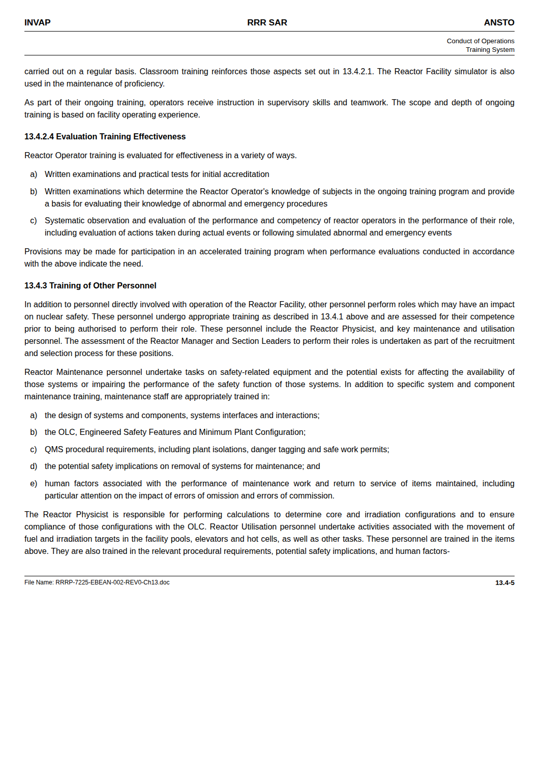INVAP RRR SAR ANSTO
Conduct of Operations Training System
carried out on a regular basis. Classroom training reinforces those aspects set out in 13.4.2.1. The Reactor Facility simulator is also used in the maintenance of proficiency.
As part of their ongoing training, operators receive instruction in supervisory skills and teamwork. The scope and depth of ongoing training is based on facility operating experience.
13.4.2.4 Evaluation Training Effectiveness
Reactor Operator training is evaluated for effectiveness in a variety of ways.
a) Written examinations and practical tests for initial accreditation
b) Written examinations which determine the Reactor Operator's knowledge of subjects in the ongoing training program and provide a basis for evaluating their knowledge of abnormal and emergency procedures
c) Systematic observation and evaluation of the performance and competency of reactor operators in the performance of their role, including evaluation of actions taken during actual events or following simulated abnormal and emergency events
Provisions may be made for participation in an accelerated training program when performance evaluations conducted in accordance with the above indicate the need.
13.4.3 Training of Other Personnel
In addition to personnel directly involved with operation of the Reactor Facility, other personnel perform roles which may have an impact on nuclear safety. These personnel undergo appropriate training as described in 13.4.1 above and are assessed for their competence prior to being authorised to perform their role. These personnel include the Reactor Physicist, and key maintenance and utilisation personnel. The assessment of the Reactor Manager and Section Leaders to perform their roles is undertaken as part of the recruitment and selection process for these positions.
Reactor Maintenance personnel undertake tasks on safety-related equipment and the potential exists for affecting the availability of those systems or impairing the performance of the safety function of those systems. In addition to specific system and component maintenance training, maintenance staff are appropriately trained in:
a) the design of systems and components, systems interfaces and interactions;
b) the OLC, Engineered Safety Features and Minimum Plant Configuration;
c) QMS procedural requirements, including plant isolations, danger tagging and safe work permits;
d) the potential safety implications on removal of systems for maintenance; and
e) human factors associated with the performance of maintenance work and return to service of items maintained, including particular attention on the impact of errors of omission and errors of commission.
The Reactor Physicist is responsible for performing calculations to determine core and irradiation configurations and to ensure compliance of those configurations with the OLC. Reactor Utilisation personnel undertake activities associated with the movement of fuel and irradiation targets in the facility pools, elevators and hot cells, as well as other tasks. These personnel are trained in the items above. They are also trained in the relevant procedural requirements, potential safety implications, and human factors-
File Name: RRRP-7225-EBEAN-002-REV0-Ch13.doc 13.4-5